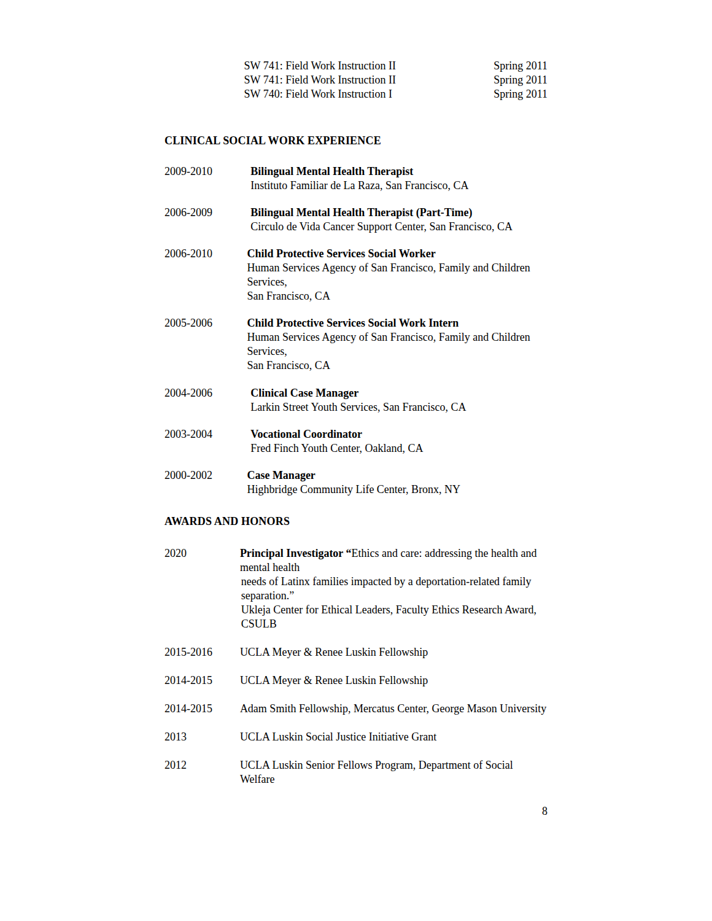SW 741: Field Work Instruction II Spring 2011
SW 741: Field Work Instruction II Spring 2011
SW 740: Field Work Instruction I Spring 2011
CLINICAL SOCIAL WORK EXPERIENCE
2009-2010
Bilingual Mental Health Therapist Instituto Familiar de La Raza, San Francisco, CA
2006-2009
Bilingual Mental Health Therapist (Part-Time) Circulo de Vida Cancer Support Center, San Francisco, CA
2006-2010
Child Protective Services Social Worker Human Services Agency of San Francisco, Family and Children Services, San Francisco, CA
2005-2006
Child Protective Services Social Work Intern Human Services Agency of San Francisco, Family and Children Services, San Francisco, CA
2004-2006
Clinical Case Manager Larkin Street Youth Services, San Francisco, CA
2003-2004
Vocational Coordinator Fred Finch Youth Center, Oakland, CA
2000-2002
Case Manager Highbridge Community Life Center, Bronx, NY
AWARDS AND HONORS
2020
Principal Investigator “Ethics and care: addressing the health and mental health needs of Latinx families impacted by a deportation-related family separation.” Ukleja Center for Ethical Leaders, Faculty Ethics Research Award, CSULB
2015-2016
UCLA Meyer & Renee Luskin Fellowship
2014-2015
UCLA Meyer & Renee Luskin Fellowship
2014-2015
Adam Smith Fellowship, Mercatus Center, George Mason University
2013
UCLA Luskin Social Justice Initiative Grant
2012
UCLA Luskin Senior Fellows Program, Department of Social Welfare
8